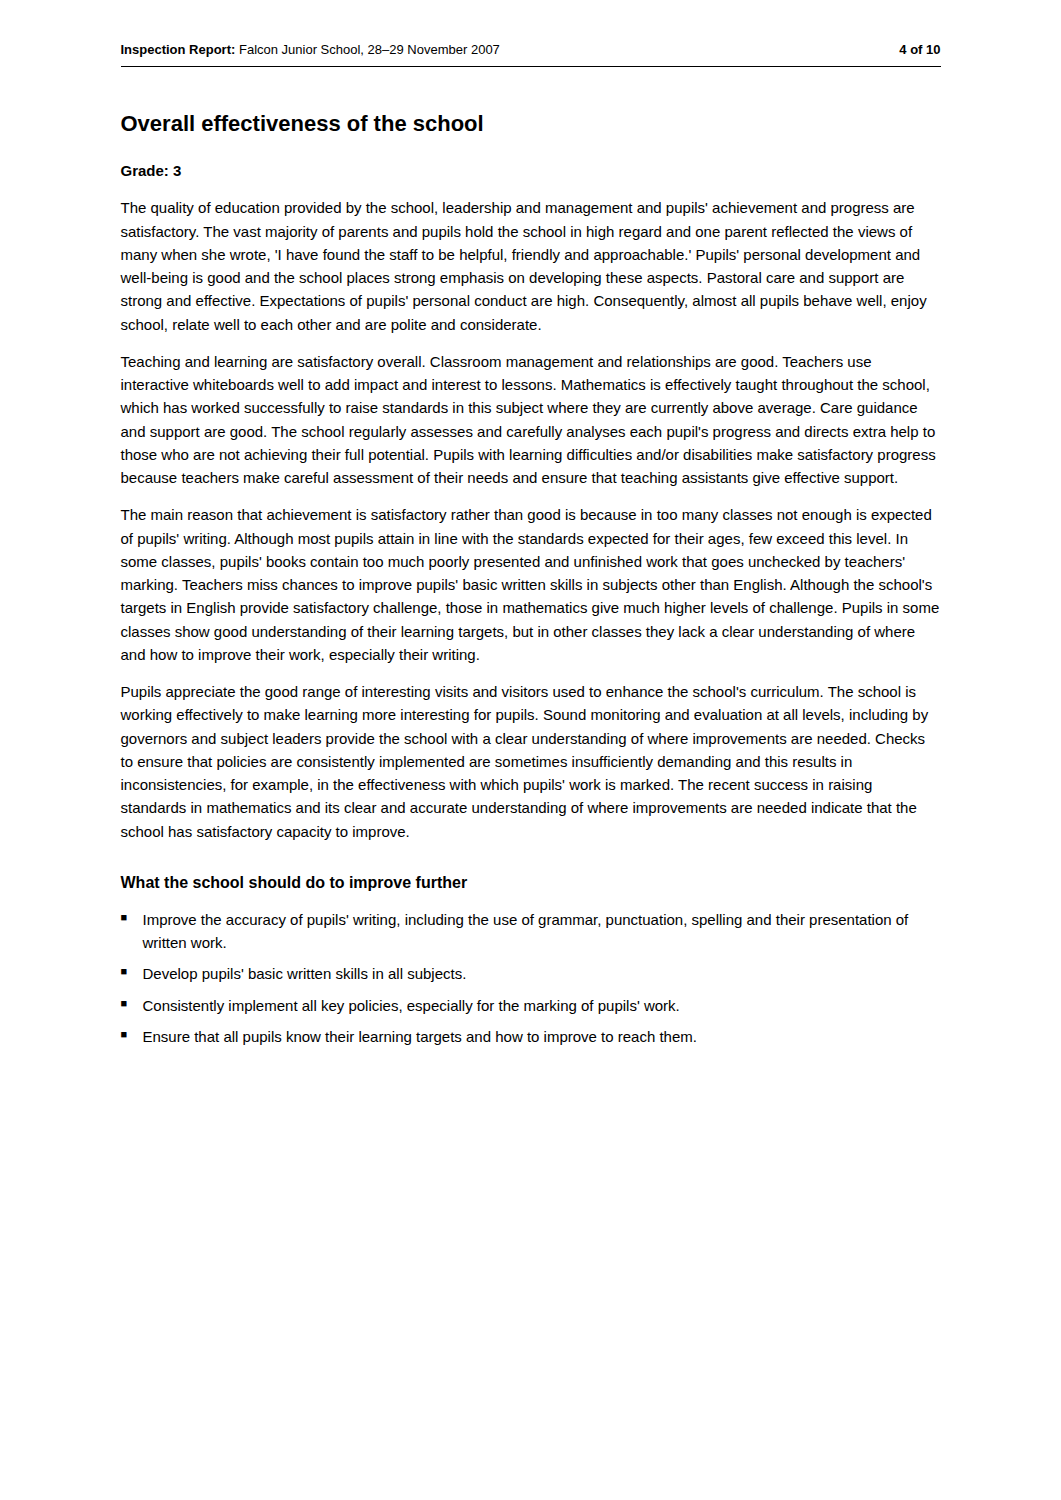Inspection Report: Falcon Junior School, 28–29 November 2007
4 of 10
Overall effectiveness of the school
Grade: 3
The quality of education provided by the school, leadership and management and pupils' achievement and progress are satisfactory. The vast majority of parents and pupils hold the school in high regard and one parent reflected the views of many when she wrote, 'I have found the staff to be helpful, friendly and approachable.' Pupils' personal development and well-being is good and the school places strong emphasis on developing these aspects. Pastoral care and support are strong and effective. Expectations of pupils' personal conduct are high. Consequently, almost all pupils behave well, enjoy school, relate well to each other and are polite and considerate.
Teaching and learning are satisfactory overall. Classroom management and relationships are good. Teachers use interactive whiteboards well to add impact and interest to lessons. Mathematics is effectively taught throughout the school, which has worked successfully to raise standards in this subject where they are currently above average. Care guidance and support are good. The school regularly assesses and carefully analyses each pupil's progress and directs extra help to those who are not achieving their full potential. Pupils with learning difficulties and/or disabilities make satisfactory progress because teachers make careful assessment of their needs and ensure that teaching assistants give effective support.
The main reason that achievement is satisfactory rather than good is because in too many classes not enough is expected of pupils' writing. Although most pupils attain in line with the standards expected for their ages, few exceed this level. In some classes, pupils' books contain too much poorly presented and unfinished work that goes unchecked by teachers' marking. Teachers miss chances to improve pupils' basic written skills in subjects other than English. Although the school's targets in English provide satisfactory challenge, those in mathematics give much higher levels of challenge. Pupils in some classes show good understanding of their learning targets, but in other classes they lack a clear understanding of where and how to improve their work, especially their writing.
Pupils appreciate the good range of interesting visits and visitors used to enhance the school's curriculum. The school is working effectively to make learning more interesting for pupils. Sound monitoring and evaluation at all levels, including by governors and subject leaders provide the school with a clear understanding of where improvements are needed. Checks to ensure that policies are consistently implemented are sometimes insufficiently demanding and this results in inconsistencies, for example, in the effectiveness with which pupils' work is marked. The recent success in raising standards in mathematics and its clear and accurate understanding of where improvements are needed indicate that the school has satisfactory capacity to improve.
What the school should do to improve further
Improve the accuracy of pupils' writing, including the use of grammar, punctuation, spelling and their presentation of written work.
Develop pupils' basic written skills in all subjects.
Consistently implement all key policies, especially for the marking of pupils' work.
Ensure that all pupils know their learning targets and how to improve to reach them.